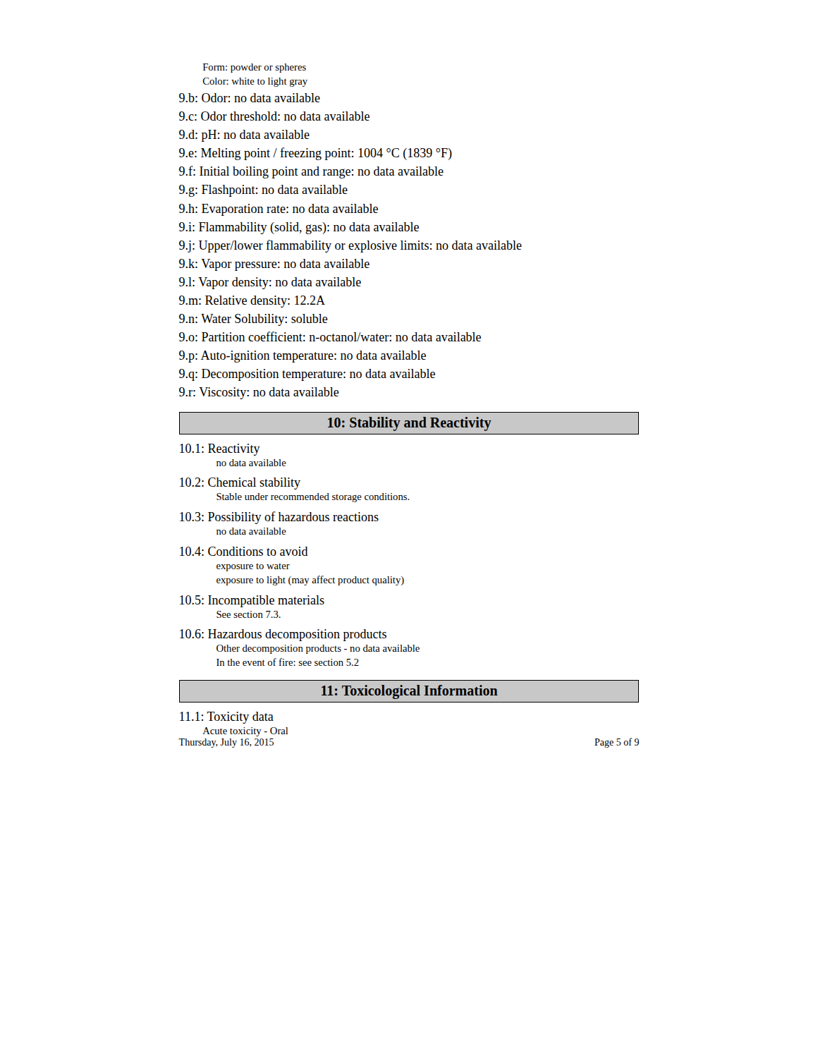Form: powder or spheres
Color: white to light gray
9.b: Odor: no data available
9.c: Odor threshold: no data available
9.d: pH: no data available
9.e: Melting point / freezing point: 1004 °C (1839 °F)
9.f: Initial boiling point and range: no data available
9.g: Flashpoint: no data available
9.h: Evaporation rate: no data available
9.i: Flammability (solid, gas): no data available
9.j: Upper/lower flammability or explosive limits: no data available
9.k: Vapor pressure: no data available
9.l: Vapor density: no data available
9.m: Relative density: 12.2A
9.n: Water Solubility: soluble
9.o: Partition coefficient: n-octanol/water: no data available
9.p: Auto-ignition temperature: no data available
9.q: Decomposition temperature: no data available
9.r: Viscosity: no data available
10: Stability and Reactivity
10.1: Reactivity
no data available
10.2: Chemical stability
Stable under recommended storage conditions.
10.3: Possibility of hazardous reactions
no data available
10.4: Conditions to avoid
exposure to water
exposure to light (may affect product quality)
10.5: Incompatible materials
See section 7.3.
10.6: Hazardous decomposition products
Other decomposition products - no data available
In the event of fire: see section 5.2
11: Toxicological Information
11.1: Toxicity data
Acute toxicity - Oral
Thursday, July 16, 2015 Page 5 of 9